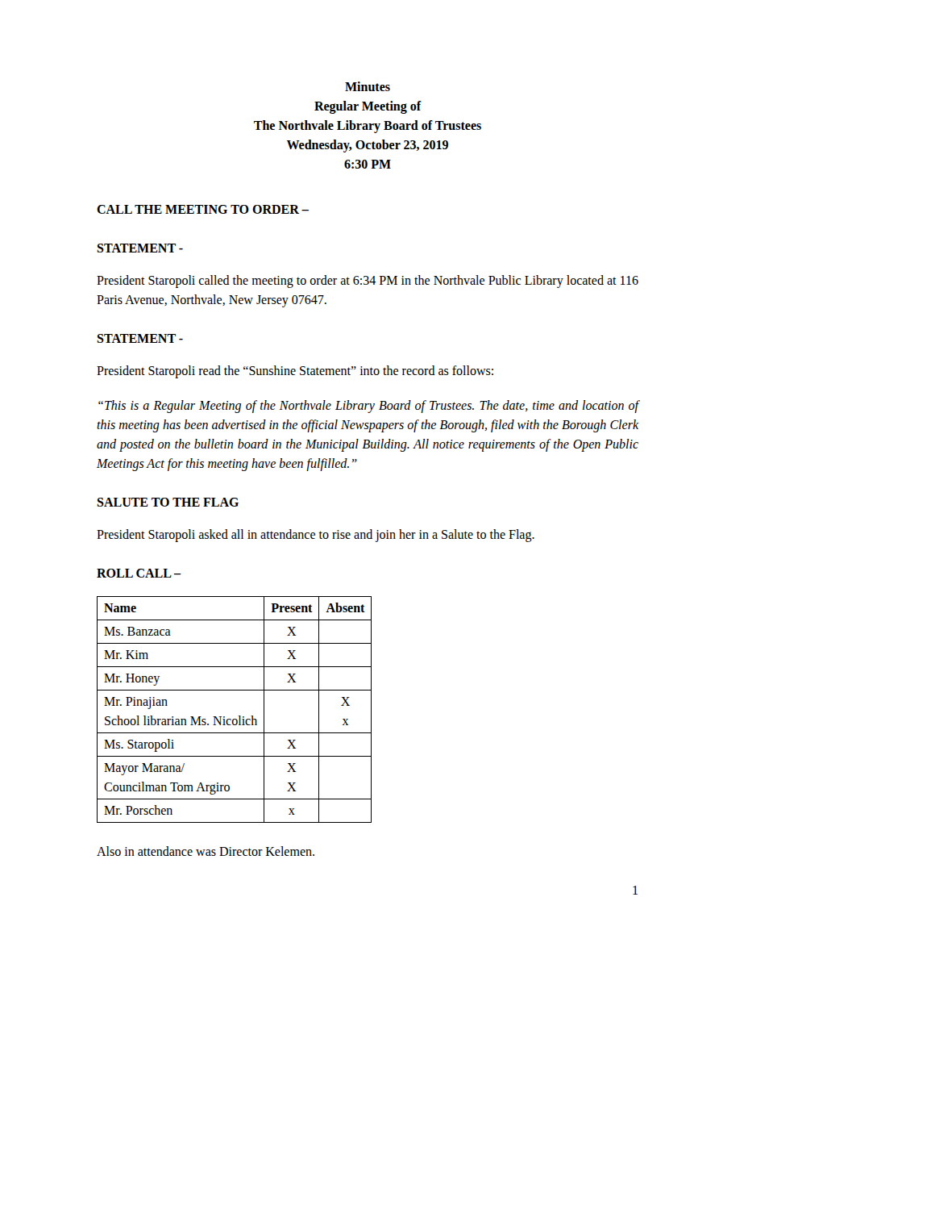Minutes
Regular Meeting of
The Northvale Library Board of Trustees
Wednesday, October 23, 2019
6:30 PM
CALL THE MEETING TO ORDER –
STATEMENT -
President Staropoli called the meeting to order at 6:34 PM in the Northvale Public Library located at 116 Paris Avenue, Northvale, New Jersey 07647.
STATEMENT -
President Staropoli read the “Sunshine Statement” into the record as follows:
“This is a Regular Meeting of the Northvale Library Board of Trustees. The date, time and location of this meeting has been advertised in the official Newspapers of the Borough, filed with the Borough Clerk and posted on the bulletin board in the Municipal Building. All notice requirements of the Open Public Meetings Act for this meeting have been fulfilled.”
SALUTE TO THE FLAG
President Staropoli asked all in attendance to rise and join her in a Salute to the Flag.
ROLL CALL –
| Name | Present | Absent |
| --- | --- | --- |
| Ms. Banzaca | X | |
| Mr. Kim | X | |
| Mr. Honey | X | |
| Mr. Pinajian School librarian Ms. Nicolich | | X x |
| Ms. Staropoli | X | |
| Mayor Marana/ Councilman Tom Argiro | X X | |
| Mr. Porschen | x | |
Also in attendance was Director Kelemen.
1